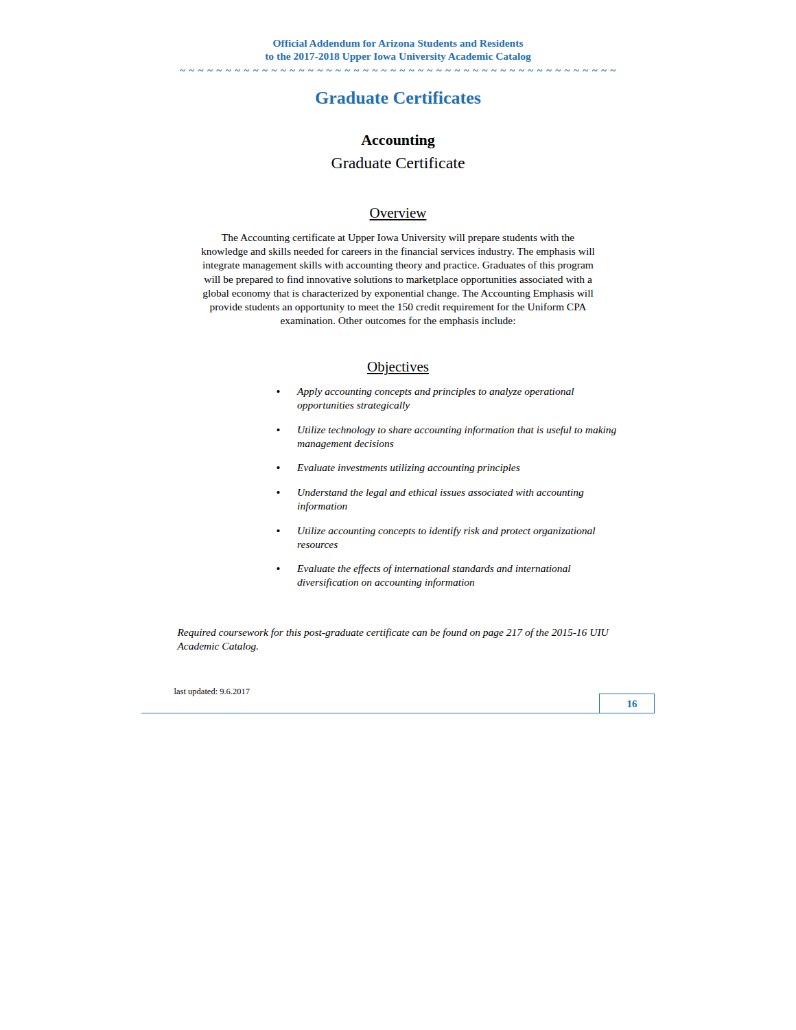Official Addendum for Arizona Students and Residents to the 2017-2018 Upper Iowa University Academic Catalog
~ ~ ~ ~ ~ ~ ~ ~ ~ ~ ~ ~ ~ ~ ~ ~ ~ ~ ~ ~ ~ ~ ~ ~ ~ ~ ~ ~ ~ ~ ~ ~ ~ ~ ~ ~ ~ ~ ~ ~ ~ ~ ~ ~ ~ ~ ~ ~
Graduate Certificates
Accounting
Graduate Certificate
Overview
The Accounting certificate at Upper Iowa University will prepare students with the knowledge and skills needed for careers in the financial services industry. The emphasis will integrate management skills with accounting theory and practice. Graduates of this program will be prepared to find innovative solutions to marketplace opportunities associated with a global economy that is characterized by exponential change. The Accounting Emphasis will provide students an opportunity to meet the 150 credit requirement for the Uniform CPA examination. Other outcomes for the emphasis include:
Objectives
Apply accounting concepts and principles to analyze operational opportunities strategically
Utilize technology to share accounting information that is useful to making management decisions
Evaluate investments utilizing accounting principles
Understand the legal and ethical issues associated with accounting information
Utilize accounting concepts to identify risk and protect organizational resources
Evaluate the effects of international standards and international diversification on accounting information
Required coursework for this post-graduate certificate can be found on page 217 of the 2015-16 UIU Academic Catalog.
last updated: 9.6.2017
16